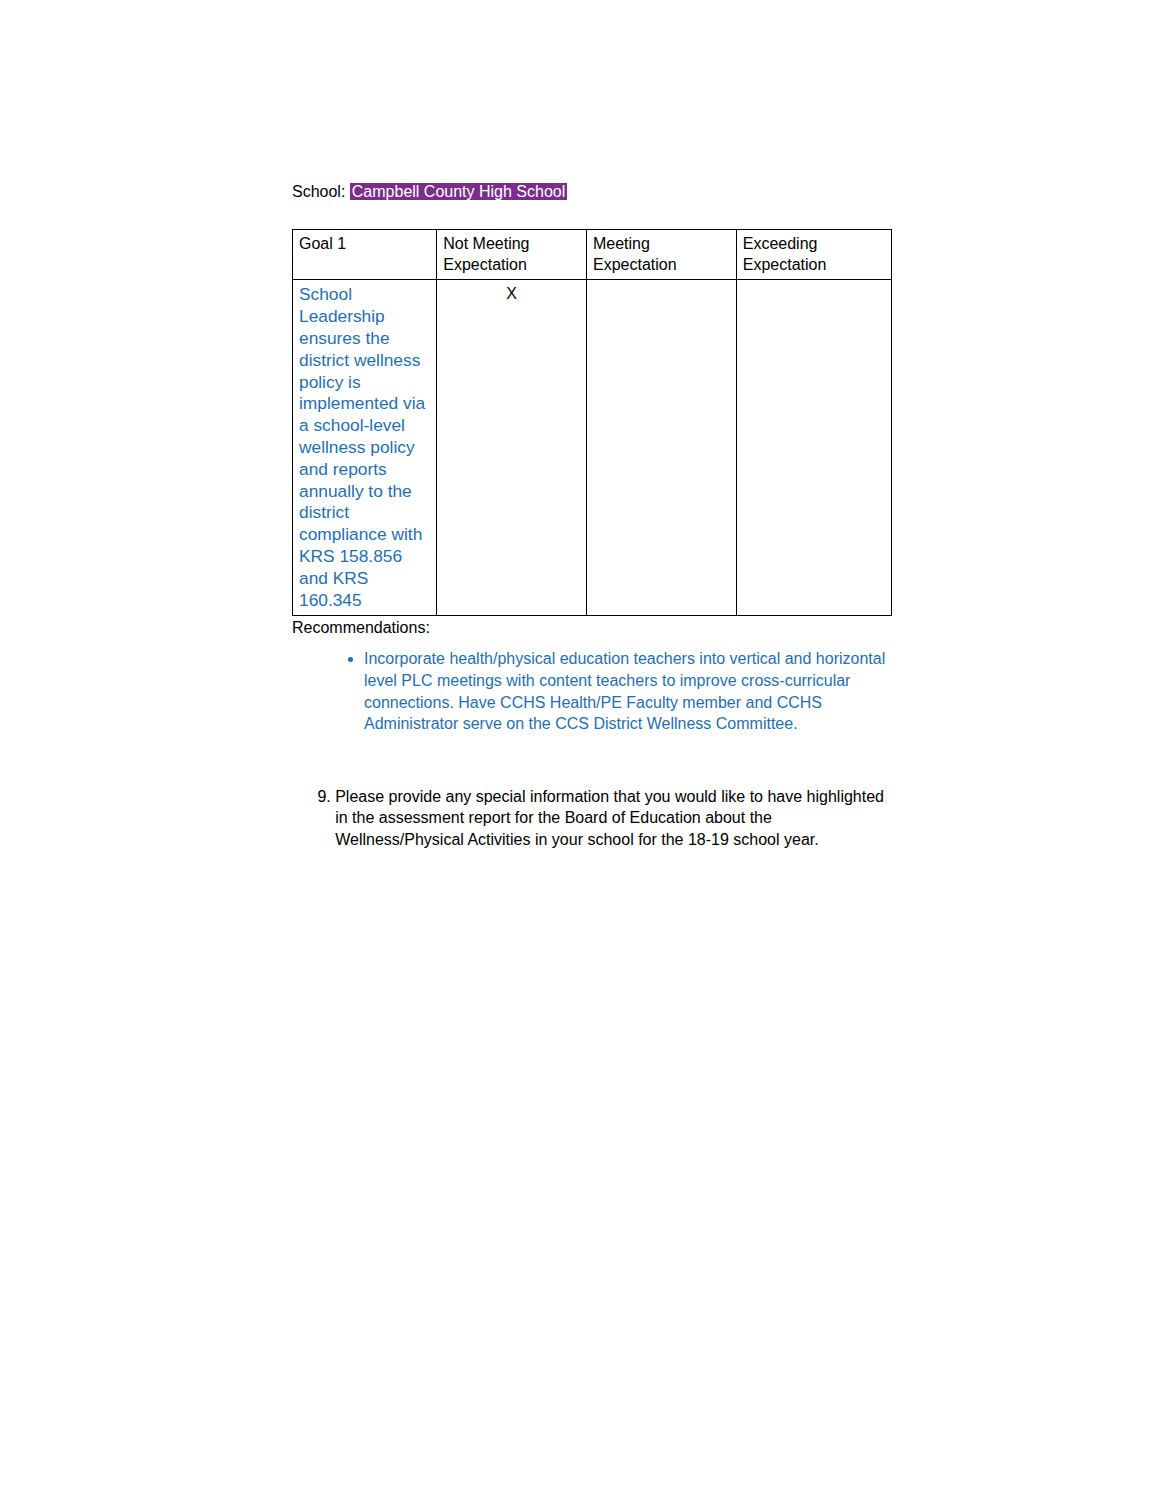School: Campbell County High School
| Goal 1 | Not Meeting Expectation | Meeting Expectation | Exceeding Expectation |
| School Leadership ensures the district wellness policy is implemented via a school-level wellness policy and reports annually to the district compliance with KRS 158.856 and KRS 160.345 | X | | |
Recommendations:
Incorporate health/physical education teachers into vertical and horizontal level PLC meetings with content teachers to improve cross-curricular connections. Have CCHS Health/PE Faculty member and CCHS Administrator serve on the CCS District Wellness Committee.
Please provide any special information that you would like to have highlighted in the assessment report for the Board of Education about the Wellness/Physical Activities in your school for the 18-19 school year.